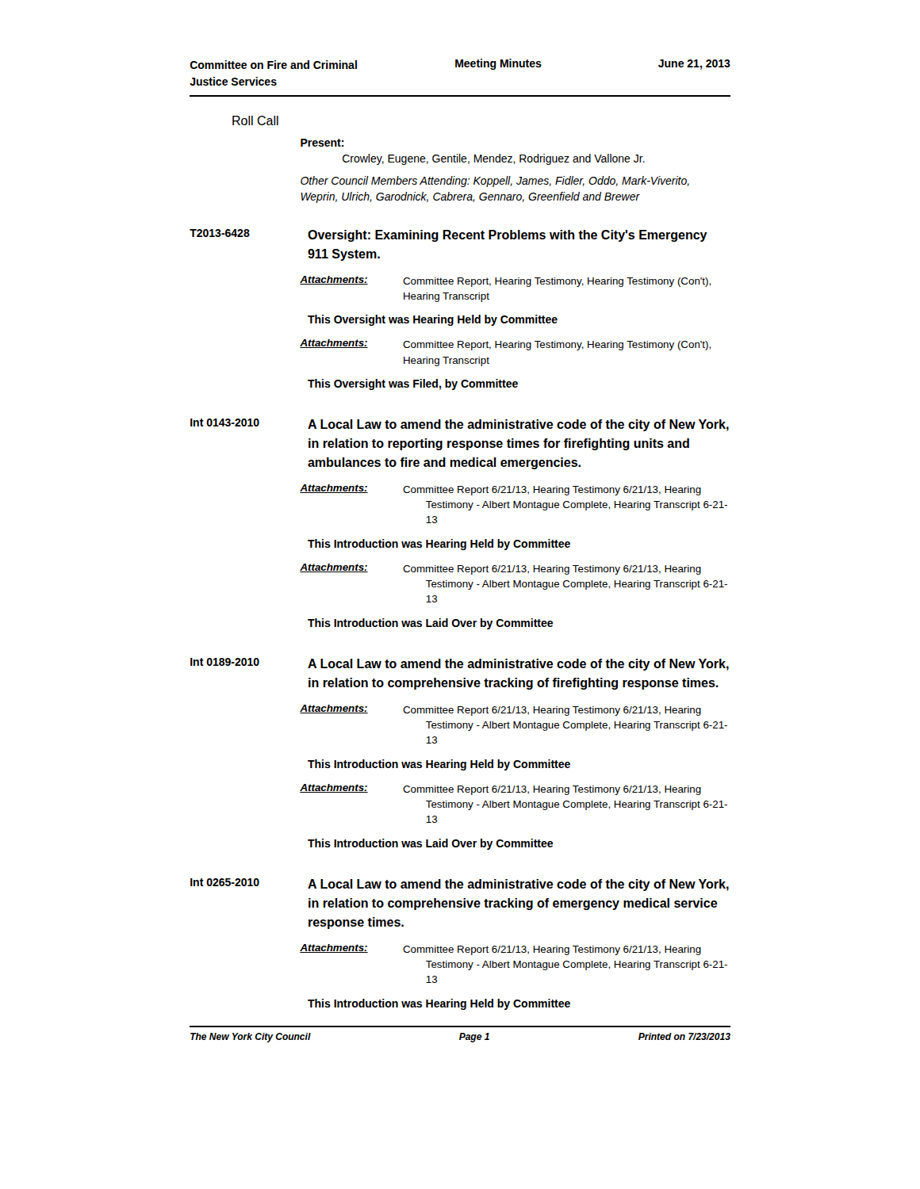Committee on Fire and Criminal Justice Services
Meeting Minutes
June 21, 2013
Roll Call
Present:
Crowley, Eugene, Gentile, Mendez, Rodriguez and Vallone Jr.
Other Council Members Attending: Koppell, James, Fidler, Oddo, Mark-Viverito, Weprin, Ulrich, Garodnick, Cabrera, Gennaro, Greenfield and Brewer
T2013-6428
Oversight: Examining Recent Problems with the City's Emergency 911 System.
Attachments:
Committee Report, Hearing Testimony, Hearing Testimony (Con't), Hearing Transcript
This Oversight was Hearing Held by Committee
Attachments:
Committee Report, Hearing Testimony, Hearing Testimony (Con't), Hearing Transcript
This Oversight was Filed, by Committee
Int 0143-2010
A Local Law to amend the administrative code of the city of New York, in relation to reporting response times for firefighting units and ambulances to fire and medical emergencies.
Attachments:
Committee Report 6/21/13, Hearing Testimony 6/21/13, Hearing Testimony - Albert Montague Complete, Hearing Transcript 6-21-13
This Introduction was Hearing Held by Committee
Attachments:
Committee Report 6/21/13, Hearing Testimony 6/21/13, Hearing Testimony - Albert Montague Complete, Hearing Transcript 6-21-13
This Introduction was Laid Over by Committee
Int 0189-2010
A Local Law to amend the administrative code of the city of New York, in relation to comprehensive tracking of firefighting response times.
Attachments:
Committee Report 6/21/13, Hearing Testimony 6/21/13, Hearing Testimony - Albert Montague Complete, Hearing Transcript 6-21-13
This Introduction was Hearing Held by Committee
Attachments:
Committee Report 6/21/13, Hearing Testimony 6/21/13, Hearing Testimony - Albert Montague Complete, Hearing Transcript 6-21-13
This Introduction was Laid Over by Committee
Int 0265-2010
A Local Law to amend the administrative code of the city of New York, in relation to comprehensive tracking of emergency medical service response times.
Attachments:
Committee Report 6/21/13, Hearing Testimony 6/21/13, Hearing Testimony - Albert Montague Complete, Hearing Transcript 6-21-13
This Introduction was Hearing Held by Committee
The New York City Council
Page 1
Printed on 7/23/2013